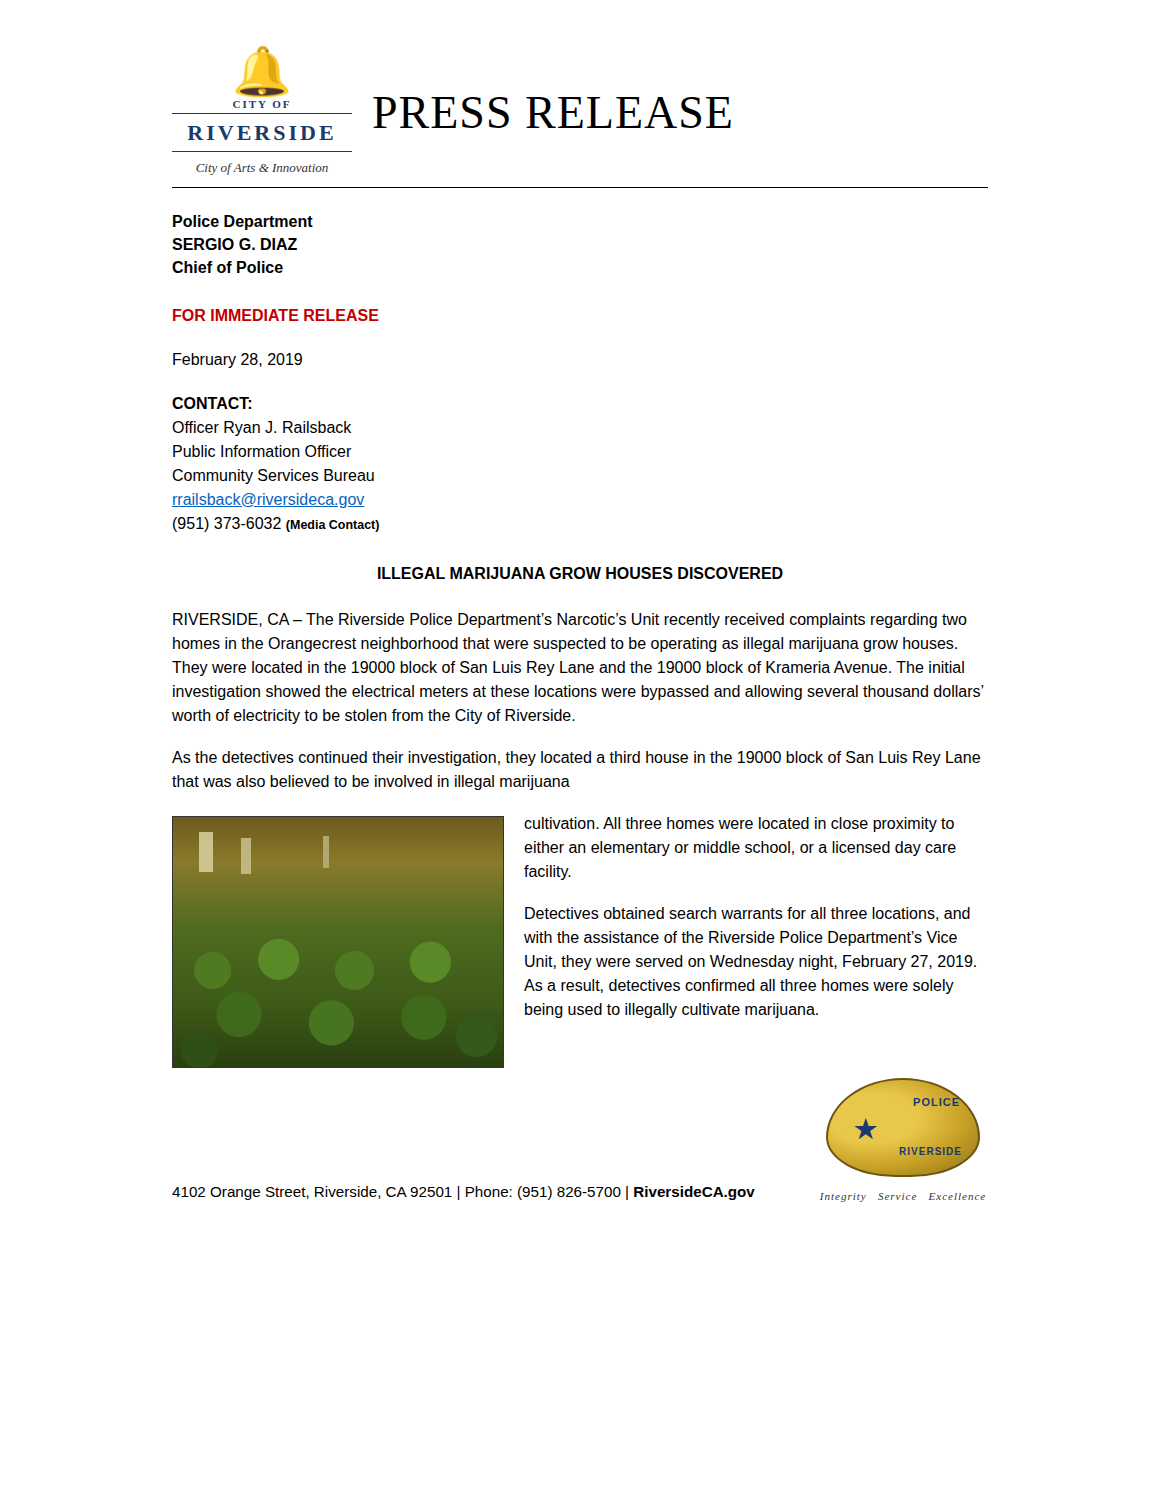🔔
CITY OF
RIVERSIDE
City of Arts & Innovation
PRESS RELEASE
Police Department
SERGIO G. DIAZ
Chief of Police
FOR IMMEDIATE RELEASE
February 28, 2019
CONTACT:
Officer Ryan J. Railsback
Public Information Officer
Community Services Bureau
rrailsback@riversideca.gov
(951) 373-6032 (Media Contact)
ILLEGAL MARIJUANA GROW HOUSES DISCOVERED
RIVERSIDE, CA – The Riverside Police Department’s Narcotic’s Unit recently received complaints regarding two homes in the Orangecrest neighborhood that were suspected to be operating as illegal marijuana grow houses. They were located in the 19000 block of San Luis Rey Lane and the 19000 block of Krameria Avenue. The initial investigation showed the electrical meters at these locations were bypassed and allowing several thousand dollars’ worth of electricity to be stolen from the City of Riverside.
As the detectives continued their investigation, they located a third house in the 19000 block of San Luis Rey Lane that was also believed to be involved in illegal marijuana
cultivation. All three homes were located in close proximity to either an elementary or middle school, or a licensed day care facility.
Detectives obtained search warrants for all three locations, and with the assistance of the Riverside Police Department’s Vice Unit, they were served on Wednesday night, February 27, 2019. As a result, detectives confirmed all three homes were solely being used to illegally cultivate marijuana.
4102 Orange Street, Riverside, CA 92501 | Phone: (951) 826-5700 | RiversideCA.gov
★ POLICE RIVERSIDE
Integrity Service Excellence